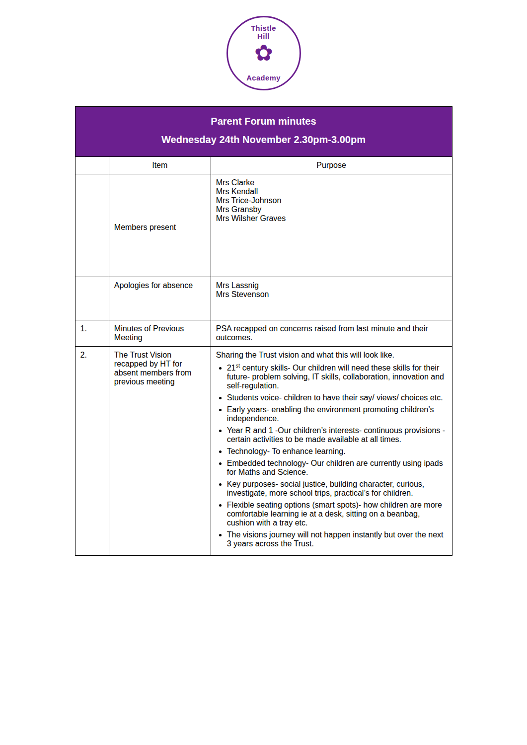Thistle
Hill ✿ Academy
| Parent Forum minutes Wednesday 24th November 2.30pm-3.00pm |
| --- |
| | Item | Purpose |
| | Members present | Mrs Clarke Mrs Kendall Mrs Trice-Johnson Mrs Gransby Mrs Wilsher Graves |
| | Apologies for absence | Mrs Lassnig Mrs Stevenson |
| 1. | Minutes of Previous Meeting | PSA recapped on concerns raised from last minute and their outcomes. |
| 2. | The Trust Vision recapped by HT for absent members from previous meeting | Sharing the Trust vision and what this will look like. 21 st century skills- Our children will need these skills for their future- problem solving, IT skills, collaboration, innovation and self-regulation. Students voice- children to have their say/ views/ choices etc. Early years- enabling the environment promoting children’s independence. Year R and 1 -Our children’s interests- continuous provisions -certain activities to be made available at all times. Technology- To enhance learning. Embedded technology- Our children are currently using ipads for Maths and Science. Key purposes- social justice, building character, curious, investigate, more school trips, practical’s for children. Flexible seating options (smart spots)- how children are more comfortable learning ie at a desk, sitting on a beanbag, cushion with a tray etc. The visions journey will not happen instantly but over the next 3 years across the Trust. |